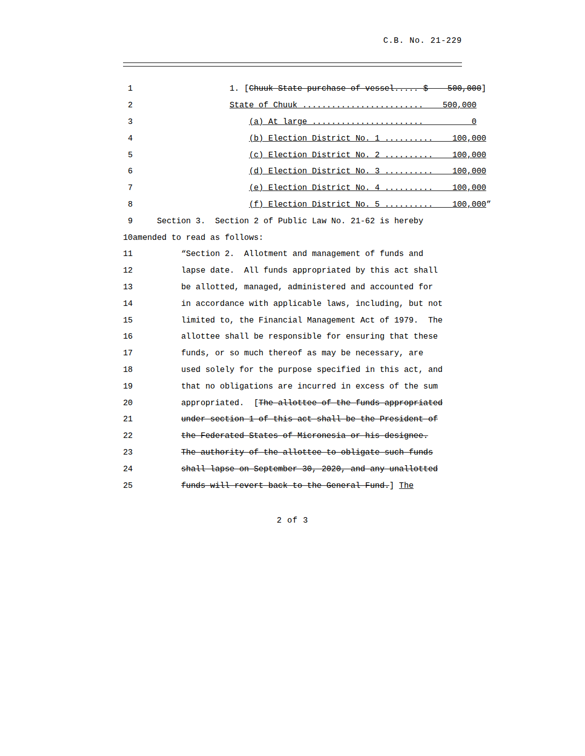C.B. No. 21-229
| 1 | 1. [ Chuuk State purchase of vessel..... $ 500,000 ] |
| 2 | State of Chuuk ......................... 500,000 |
| 3 | (a) At large ....................... 0 |
| 4 | (b) Election District No. 1 .......... 100,000 |
| 5 | (c) Election District No. 2 .......... 100,000 |
| 6 | (d) Election District No. 3 .......... 100,000 |
| 7 | (e) Election District No. 4 .......... 100,000 |
| 8 | (f) Election District No. 5 .......... 100,000 ” |
| 9 | Section 3. Section 2 of Public Law No. 21-62 is hereby |
| 10 | amended to read as follows: |
| 11 | “Section 2. Allotment and management of funds and |
| 12 | lapse date. All funds appropriated by this act shall |
| 13 | be allotted, managed, administered and accounted for |
| 14 | in accordance with applicable laws, including, but not |
| 15 | limited to, the Financial Management Act of 1979. The |
| 16 | allottee shall be responsible for ensuring that these |
| 17 | funds, or so much thereof as may be necessary, are |
| 18 | used solely for the purpose specified in this act, and |
| 19 | that no obligations are incurred in excess of the sum |
| 20 | appropriated. [ The allottee of the funds appropriated |
| 21 | under section 1 of this act shall be the President of |
| 22 | the Federated States of Micronesia or his designee. |
| 23 | The authority of the allottee to obligate such funds |
| 24 | shall lapse on September 30, 2020, and any unallotted |
| 25 | funds will revert back to the General Fund. ] The |
2 of 3